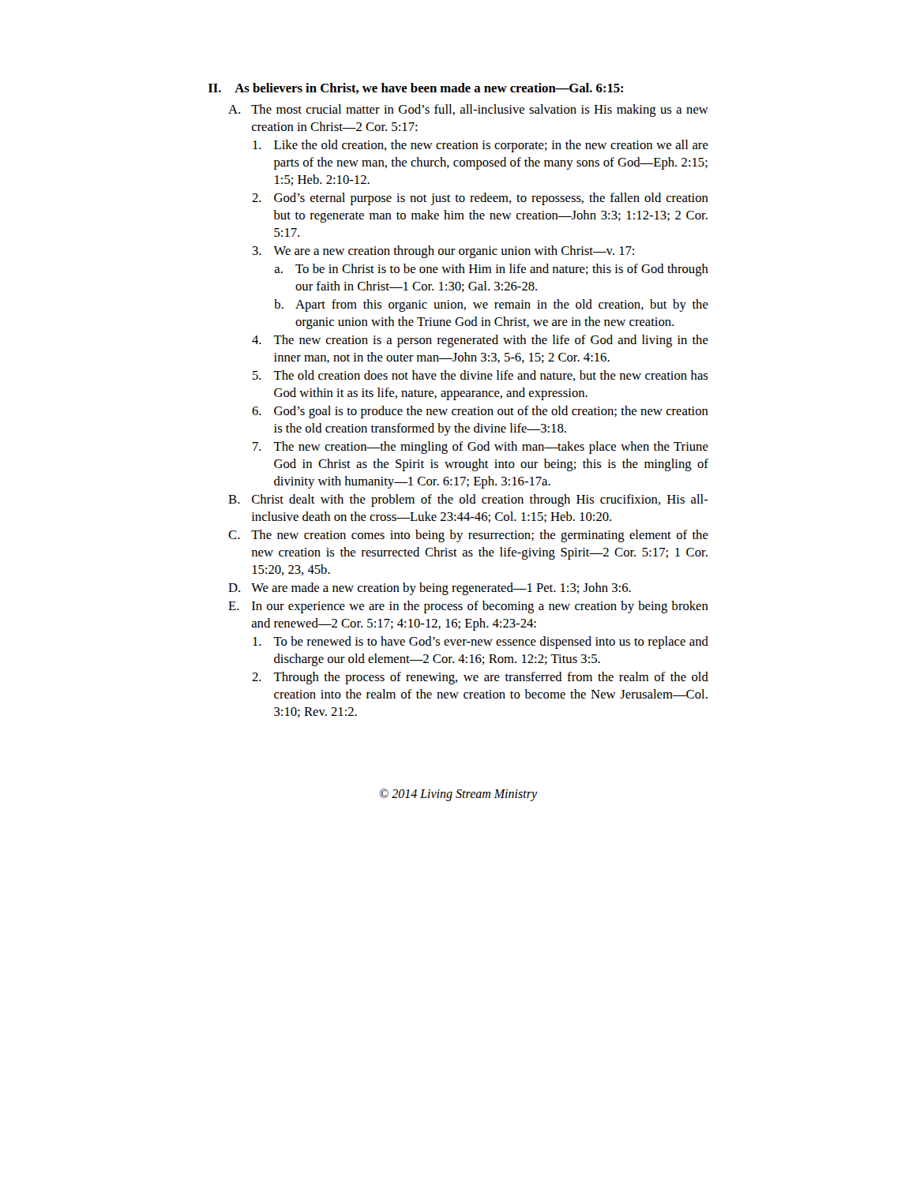II.
As believers in Christ, we have been made a new creation—Gal. 6:15:
A.
The most crucial matter in God’s full, all-inclusive salvation is His making us a new creation in Christ—2 Cor. 5:17:
1.
Like the old creation, the new creation is corporate; in the new creation we all are parts of the new man, the church, composed of the many sons of God—Eph. 2:15; 1:5; Heb. 2:10-12.
2.
God’s eternal purpose is not just to redeem, to repossess, the fallen old creation but to regenerate man to make him the new creation—John 3:3; 1:12-13; 2 Cor. 5:17.
3.
We are a new creation through our organic union with Christ—v. 17:
a.
To be in Christ is to be one with Him in life and nature; this is of God through our faith in Christ—1 Cor. 1:30; Gal. 3:26-28.
b.
Apart from this organic union, we remain in the old creation, but by the organic union with the Triune God in Christ, we are in the new creation.
4.
The new creation is a person regenerated with the life of God and living in the inner man, not in the outer man—John 3:3, 5-6, 15; 2 Cor. 4:16.
5.
The old creation does not have the divine life and nature, but the new creation has God within it as its life, nature, appearance, and expression.
6.
God’s goal is to produce the new creation out of the old creation; the new creation is the old creation transformed by the divine life—3:18.
7.
The new creation—the mingling of God with man—takes place when the Triune God in Christ as the Spirit is wrought into our being; this is the mingling of divinity with humanity—1 Cor. 6:17; Eph. 3:16-17a.
B.
Christ dealt with the problem of the old creation through His crucifixion, His all-inclusive death on the cross—Luke 23:44-46; Col. 1:15; Heb. 10:20.
C.
The new creation comes into being by resurrection; the germinating element of the new creation is the resurrected Christ as the life-giving Spirit—2 Cor. 5:17; 1 Cor. 15:20, 23, 45b.
D.
We are made a new creation by being regenerated—1 Pet. 1:3; John 3:6.
E.
In our experience we are in the process of becoming a new creation by being broken and renewed—2 Cor. 5:17; 4:10-12, 16; Eph. 4:23-24:
1.
To be renewed is to have God’s ever-new essence dispensed into us to replace and discharge our old element—2 Cor. 4:16; Rom. 12:2; Titus 3:5.
2.
Through the process of renewing, we are transferred from the realm of the old creation into the realm of the new creation to become the New Jerusalem—Col. 3:10; Rev. 21:2.
© 2014 Living Stream Ministry